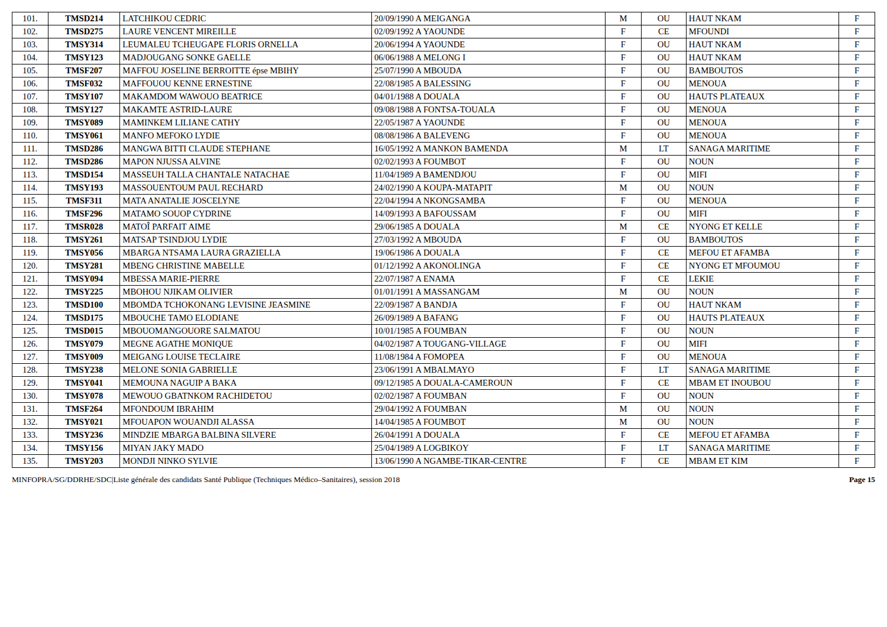| 101. | TMSD214 | LATCHIKOU CEDRIC | 20/09/1990 A MEIGANGA | M | OU | HAUT NKAM | F |
| 102. | TMSD275 | LAURE VENCENT MIREILLE | 02/09/1992 A YAOUNDE | F | CE | MFOUNDI | F |
| 103. | TMSY314 | LEUMALEU TCHEUGAPE FLORIS ORNELLA | 20/06/1994 A YAOUNDE | F | OU | HAUT NKAM | F |
| 104. | TMSY123 | MADJOUGANG SONKE GAELLE | 06/06/1988 A MELONG I | F | OU | HAUT NKAM | F |
| 105. | TMSF207 | MAFFOU JOSELINE BERROITTE épse MBIHY | 25/07/1990 A MBOUDA | F | OU | BAMBOUTOS | F |
| 106. | TMSF032 | MAFFOUOU KENNE ERNESTINE | 22/08/1985 A BALESSING | F | OU | MENOUA | F |
| 107. | TMSY107 | MAKAMDOM WAWOUO BEATRICE | 04/01/1988 A DOUALA | F | OU | HAUTS PLATEAUX | F |
| 108. | TMSY127 | MAKAMTE ASTRID-LAURE | 09/08/1988 A FONTSA-TOUALA | F | OU | MENOUA | F |
| 109. | TMSY089 | MAMINKEM LILIANE CATHY | 22/05/1987 A YAOUNDE | F | OU | MENOUA | F |
| 110. | TMSY061 | MANFO MEFOKO LYDIE | 08/08/1986 A BALEVENG | F | OU | MENOUA | F |
| 111. | TMSD286 | MANGWA BITTI CLAUDE STEPHANE | 16/05/1992 A MANKON BAMENDA | M | LT | SANAGA MARITIME | F |
| 112. | TMSD286 | MAPON NJUSSA ALVINE | 02/02/1993 A FOUMBOT | F | OU | NOUN | F |
| 113. | TMSD154 | MASSEUH TALLA CHANTALE NATACHAE | 11/04/1989 A BAMENDJOU | F | OU | MIFI | F |
| 114. | TMSY193 | MASSOUENTOUM PAUL RECHARD | 24/02/1990 A KOUPA-MATAPIT | M | OU | NOUN | F |
| 115. | TMSF311 | MATA ANATALIE JOSCELYNE | 22/04/1994 A NKONGSAMBA | F | OU | MENOUA | F |
| 116. | TMSF296 | MATAMO SOUOP CYDRINE | 14/09/1993 A BAFOUSSAM | F | OU | MIFI | F |
| 117. | TMSR028 | MATOÎ PARFAIT AIME | 29/06/1985 A DOUALA | M | CE | NYONG ET KELLE | F |
| 118. | TMSY261 | MATSAP TSINDJOU LYDIE | 27/03/1992 A MBOUDA | F | OU | BAMBOUTOS | F |
| 119. | TMSY056 | MBARGA NTSAMA LAURA GRAZIELLA | 19/06/1986 A DOUALA | F | CE | MEFOU ET AFAMBA | F |
| 120. | TMSY281 | MBENG CHRISTINE MABELLE | 01/12/1992 A AKONOLINGA | F | CE | NYONG ET MFOUMOU | F |
| 121. | TMSY094 | MBESSA MARIE-PIERRE | 22/07/1987 A ENAMA | F | CE | LEKIE | F |
| 122. | TMSY225 | MBOHOU NJIKAM OLIVIER | 01/01/1991 A MASSANGAM | M | OU | NOUN | F |
| 123. | TMSD100 | MBOMDA TCHOKONANG LEVISINE JEASMINE | 22/09/1987 A BANDJA | F | OU | HAUT NKAM | F |
| 124. | TMSD175 | MBOUCHE TAMO ELODIANE | 26/09/1989 A BAFANG | F | OU | HAUTS PLATEAUX | F |
| 125. | TMSD015 | MBOUOMANGOUORE SALMATOU | 10/01/1985 A FOUMBAN | F | OU | NOUN | F |
| 126. | TMSY079 | MEGNE AGATHE MONIQUE | 04/02/1987 A TOUGANG-VILLAGE | F | OU | MIFI | F |
| 127. | TMSY009 | MEIGANG LOUISE TECLAIRE | 11/08/1984 A FOMOPEA | F | OU | MENOUA | F |
| 128. | TMSY238 | MELONE SONIA GABRIELLE | 23/06/1991 A MBALMAYO | F | LT | SANAGA MARITIME | F |
| 129. | TMSY041 | MEMOUNA NAGUIP A BAKA | 09/12/1985 A DOUALA-CAMEROUN | F | CE | MBAM ET INOUBOU | F |
| 130. | TMSY078 | MEWOUO GBATNKOM RACHIDETOU | 02/02/1987 A FOUMBAN | F | OU | NOUN | F |
| 131. | TMSF264 | MFONDOUM IBRAHIM | 29/04/1992 A FOUMBAN | M | OU | NOUN | F |
| 132. | TMSY021 | MFOUAPON WOUANDJI ALASSA | 14/04/1985 A FOUMBOT | M | OU | NOUN | F |
| 133. | TMSY236 | MINDZIE MBARGA BALBINA SILVERE | 26/04/1991 A DOUALA | F | CE | MEFOU ET AFAMBA | F |
| 134. | TMSY156 | MIYAN JAKY MADO | 25/04/1989 A LOGBIKOY | F | LT | SANAGA MARITIME | F |
| 135. | TMSY203 | MONDJI NINKO SYLVIE | 13/06/1990 A NGAMBE-TIKAR-CENTRE | F | CE | MBAM ET KIM | F |
MINFOPRA/SG/DDRHE/SDC|Liste générale des candidats Santé Publique (Techniques Médico–Sanitaires), session 2018 Page 15